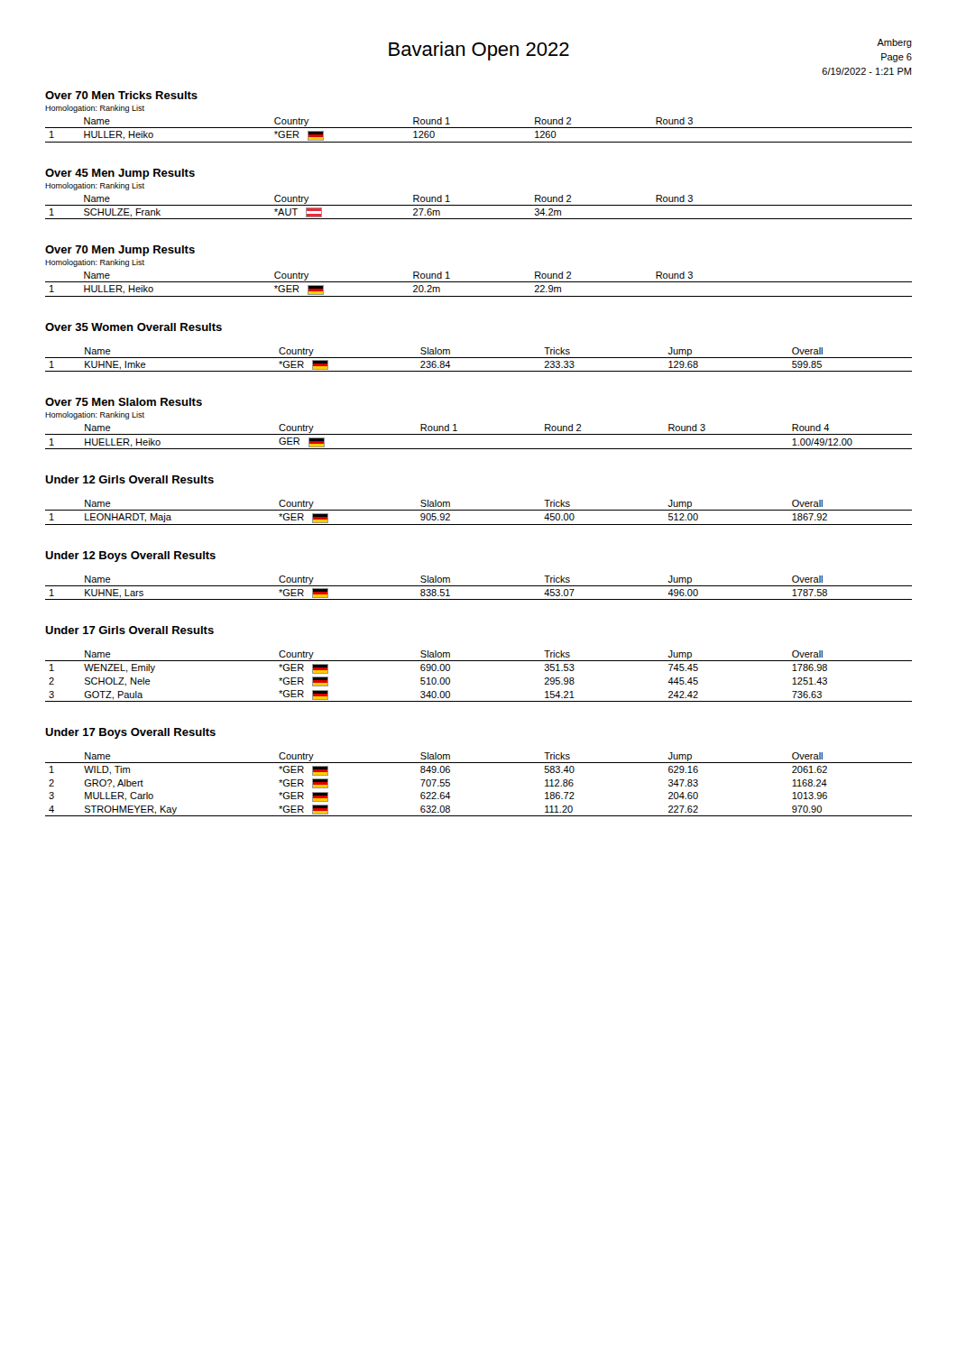Bavarian Open 2022
Amberg
Page 6
6/19/2022 - 1:21 PM
Over 70 Men Tricks Results
Homologation: Ranking List
| | Name | Country | Round 1 | Round 2 | Round 3 | |
| --- | --- | --- | --- | --- | --- | --- |
| 1 | HULLER, Heiko | *GER | 1260 | 1260 | | |
Over 45 Men Jump Results
Homologation: Ranking List
| | Name | Country | Round 1 | Round 2 | Round 3 | |
| --- | --- | --- | --- | --- | --- | --- |
| 1 | SCHULZE, Frank | *AUT | 27.6m | 34.2m | | |
Over 70 Men Jump Results
Homologation: Ranking List
| | Name | Country | Round 1 | Round 2 | Round 3 | |
| --- | --- | --- | --- | --- | --- | --- |
| 1 | HULLER, Heiko | *GER | 20.2m | 22.9m | | |
Over 35 Women Overall Results
| | Name | Country | Slalom | Tricks | Jump | Overall |
| --- | --- | --- | --- | --- | --- | --- |
| 1 | KUHNE, Imke | *GER | 236.84 | 233.33 | 129.68 | 599.85 |
Over 75 Men Slalom Results
Homologation: Ranking List
| | Name | Country | Round 1 | Round 2 | Round 3 | Round 4 |
| --- | --- | --- | --- | --- | --- | --- |
| 1 | HUELLER, Heiko | GER | | | | 1.00/49/12.00 |
Under 12 Girls Overall Results
| | Name | Country | Slalom | Tricks | Jump | Overall |
| --- | --- | --- | --- | --- | --- | --- |
| 1 | LEONHARDT, Maja | *GER | 905.92 | 450.00 | 512.00 | 1867.92 |
Under 12 Boys Overall Results
| | Name | Country | Slalom | Tricks | Jump | Overall |
| --- | --- | --- | --- | --- | --- | --- |
| 1 | KUHNE, Lars | *GER | 838.51 | 453.07 | 496.00 | 1787.58 |
Under 17 Girls Overall Results
| | Name | Country | Slalom | Tricks | Jump | Overall |
| --- | --- | --- | --- | --- | --- | --- |
| 1 | WENZEL, Emily | *GER | 690.00 | 351.53 | 745.45 | 1786.98 |
| 2 | SCHOLZ, Nele | *GER | 510.00 | 295.98 | 445.45 | 1251.43 |
| 3 | GOTZ, Paula | *GER | 340.00 | 154.21 | 242.42 | 736.63 |
Under 17 Boys Overall Results
| | Name | Country | Slalom | Tricks | Jump | Overall |
| --- | --- | --- | --- | --- | --- | --- |
| 1 | WILD, Tim | *GER | 849.06 | 583.40 | 629.16 | 2061.62 |
| 2 | GRO?, Albert | *GER | 707.55 | 112.86 | 347.83 | 1168.24 |
| 3 | MULLER, Carlo | *GER | 622.64 | 186.72 | 204.60 | 1013.96 |
| 4 | STROHMEYER, Kay | *GER | 632.08 | 111.20 | 227.62 | 970.90 |